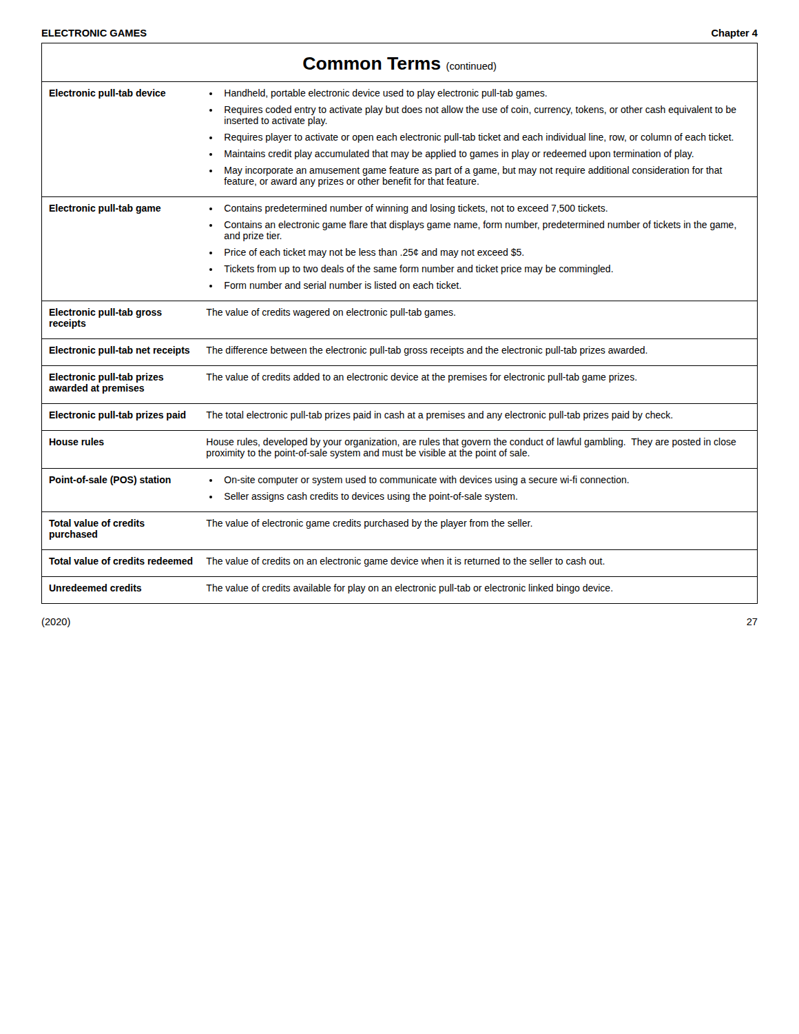ELECTRONIC GAMES Chapter 4
Common Terms (continued)
| Electronic pull-tab device | Handheld, portable electronic device used to play electronic pull-tab games. Requires coded entry to activate play but does not allow the use of coin, currency, tokens, or other cash equivalent to be inserted to activate play. Requires player to activate or open each electronic pull-tab ticket and each individual line, row, or column of each ticket. Maintains credit play accumulated that may be applied to games in play or redeemed upon termination of play. May incorporate an amusement game feature as part of a game, but may not require additional consideration for that feature, or award any prizes or other benefit for that feature. |
| Electronic pull-tab game | Contains predetermined number of winning and losing tickets, not to exceed 7,500 tickets. Contains an electronic game flare that displays game name, form number, predetermined number of tickets in the game, and prize tier. Price of each ticket may not be less than .25¢ and may not exceed $5. Tickets from up to two deals of the same form number and ticket price may be commingled. Form number and serial number is listed on each ticket. |
| Electronic pull-tab gross receipts | The value of credits wagered on electronic pull-tab games. |
| Electronic pull-tab net receipts | The difference between the electronic pull-tab gross receipts and the electronic pull-tab prizes awarded. |
| Electronic pull-tab prizes awarded at premises | The value of credits added to an electronic device at the premises for electronic pull-tab game prizes. |
| Electronic pull-tab prizes paid | The total electronic pull-tab prizes paid in cash at a premises and any electronic pull-tab prizes paid by check. |
| House rules | House rules, developed by your organization, are rules that govern the conduct of lawful gambling. They are posted in close proximity to the point-of-sale system and must be visible at the point of sale. |
| Point-of-sale (POS) station | On-site computer or system used to communicate with devices using a secure wi-fi connection. Seller assigns cash credits to devices using the point-of-sale system. |
| Total value of credits purchased | The value of electronic game credits purchased by the player from the seller. |
| Total value of credits redeemed | The value of credits on an electronic game device when it is returned to the seller to cash out. |
| Unredeemed credits | The value of credits available for play on an electronic pull-tab or electronic linked bingo device. |
(2020) 27